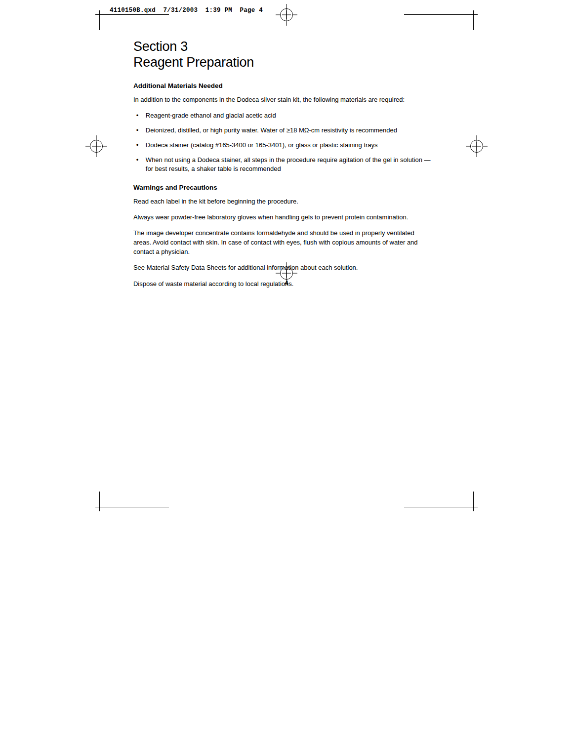4110150B.qxd 7/31/2003 1:39 PM Page 4
Section 3Reagent Preparation
Additional Materials Needed
In addition to the components in the Dodeca silver stain kit, the following materials are required:
Reagent-grade ethanol and glacial acetic acid
Deionized, distilled, or high purity water. Water of ≥18 MΩ-cm resistivity is recommended
Dodeca stainer (catalog #165-3400 or 165-3401), or glass or plastic staining trays
When not using a Dodeca stainer, all steps in the procedure require agitation of the gel in solution — for best results, a shaker table is recommended
Warnings and Precautions
Read each label in the kit before beginning the procedure.
Always wear powder-free laboratory gloves when handling gels to prevent protein contamination.
The image developer concentrate contains formaldehyde and should be used in properly ventilated areas. Avoid contact with skin. In case of contact with eyes, flush with copious amounts of water and contact a physician.
See Material Safety Data Sheets for additional information about each solution.
Dispose of waste material according to local regulations.
4